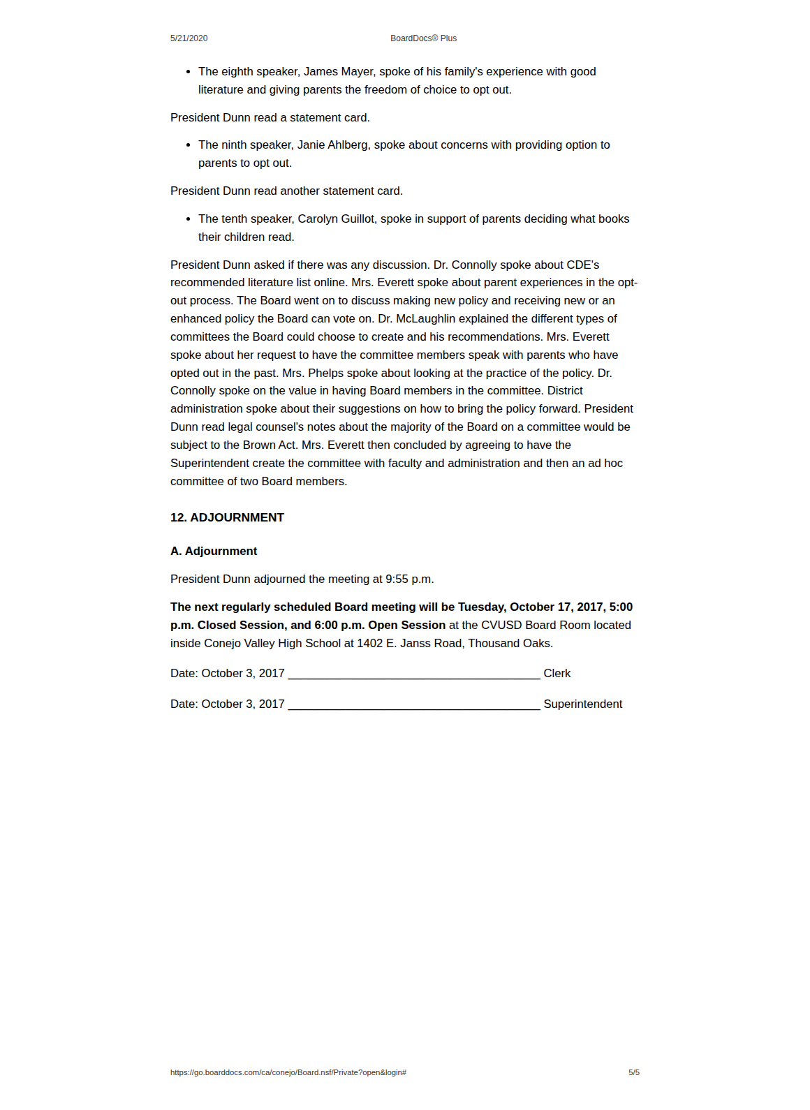5/21/2020
BoardDocs® Plus
The eighth speaker, James Mayer, spoke of his family's experience with good literature and giving parents the freedom of choice to opt out.
President Dunn read a statement card.
The ninth speaker, Janie Ahlberg, spoke about concerns with providing option to parents to opt out.
President Dunn read another statement card.
The tenth speaker, Carolyn Guillot, spoke in support of parents deciding what books their children read.
President Dunn asked if there was any discussion. Dr. Connolly spoke about CDE's recommended literature list online. Mrs. Everett spoke about parent experiences in the opt-out process. The Board went on to discuss making new policy and receiving new or an enhanced policy the Board can vote on. Dr. McLaughlin explained the different types of committees the Board could choose to create and his recommendations. Mrs. Everett spoke about her request to have the committee members speak with parents who have opted out in the past. Mrs. Phelps spoke about looking at the practice of the policy. Dr. Connolly spoke on the value in having Board members in the committee. District administration spoke about their suggestions on how to bring the policy forward. President Dunn read legal counsel's notes about the majority of the Board on a committee would be subject to the Brown Act. Mrs. Everett then concluded by agreeing to have the Superintendent create the committee with faculty and administration and then an ad hoc committee of two Board members.
12. ADJOURNMENT
A. Adjournment
President Dunn adjourned the meeting at 9:55 p.m.
The next regularly scheduled Board meeting will be Tuesday, October 17, 2017, 5:00 p.m. Closed Session, and 6:00 p.m. Open Session at the CVUSD Board Room located inside Conejo Valley High School at 1402 E. Janss Road, Thousand Oaks.
Date: October 3, 2017 _______________________________________ Clerk
Date: October 3, 2017 _______________________________________ Superintendent
https://go.boarddocs.com/ca/conejo/Board.nsf/Private?open&login#
5/5